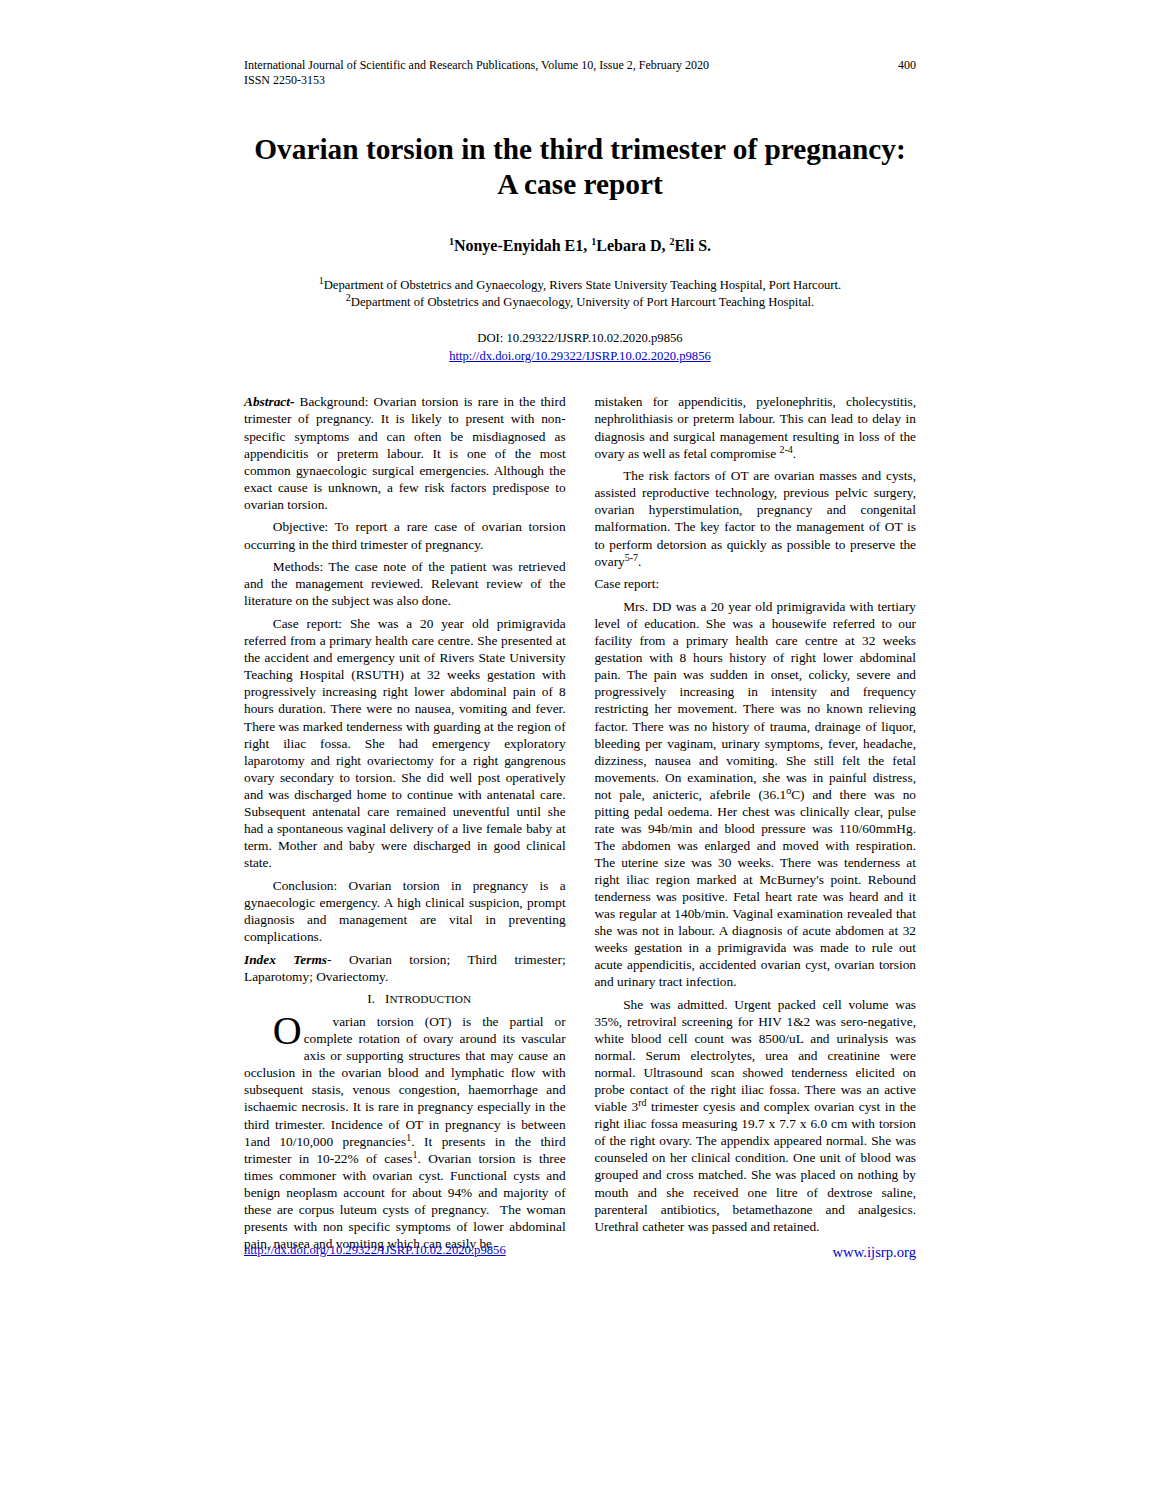International Journal of Scientific and Research Publications, Volume 10, Issue 2, February 2020
ISSN 2250-3153
400
Ovarian torsion in the third trimester of pregnancy:
A case report
1Nonye-Enyidah E1, 1Lebara D, 2Eli S.
1Department of Obstetrics and Gynaecology, Rivers State University Teaching Hospital, Port Harcourt.
2Department of Obstetrics and Gynaecology, University of Port Harcourt Teaching Hospital.
DOI: 10.29322/IJSRP.10.02.2020.p9856
http://dx.doi.org/10.29322/IJSRP.10.02.2020.p9856
Abstract- Background: Ovarian torsion is rare in the third trimester of pregnancy. It is likely to present with non-specific symptoms and can often be misdiagnosed as appendicitis or preterm labour. It is one of the most common gynaecologic surgical emergencies. Although the exact cause is unknown, a few risk factors predispose to ovarian torsion.
Objective: To report a rare case of ovarian torsion occurring in the third trimester of pregnancy.
Methods: The case note of the patient was retrieved and the management reviewed. Relevant review of the literature on the subject was also done.
Case report: She was a 20 year old primigravida referred from a primary health care centre. She presented at the accident and emergency unit of Rivers State University Teaching Hospital (RSUTH) at 32 weeks gestation with progressively increasing right lower abdominal pain of 8 hours duration. There were no nausea, vomiting and fever. There was marked tenderness with guarding at the region of right iliac fossa. She had emergency exploratory laparotomy and right ovariectomy for a right gangrenous ovary secondary to torsion. She did well post operatively and was discharged home to continue with antenatal care. Subsequent antenatal care remained uneventful until she had a spontaneous vaginal delivery of a live female baby at term. Mother and baby were discharged in good clinical state.
Conclusion: Ovarian torsion in pregnancy is a gynaecologic emergency. A high clinical suspicion, prompt diagnosis and management are vital in preventing complications.
Index Terms- Ovarian torsion; Third trimester; Laparotomy; Ovariectomy.
I. INTRODUCTION
Ovarian torsion (OT) is the partial or complete rotation of ovary around its vascular axis or supporting structures that may cause an occlusion in the ovarian blood and lymphatic flow with subsequent stasis, venous congestion, haemorrhage and ischaemic necrosis. It is rare in pregnancy especially in the third trimester. Incidence of OT in pregnancy is between 1and 10/10,000 pregnancies1. It presents in the third trimester in 10-22% of cases1. Ovarian torsion is three times commoner with ovarian cyst. Functional cysts and benign neoplasm account for about 94% and majority of these are corpus luteum cysts of pregnancy. The woman presents with non specific symptoms of lower abdominal pain, nausea and vomiting which can easily be
mistaken for appendicitis, pyelonephritis, cholecystitis, nephrolithiasis or preterm labour. This can lead to delay in diagnosis and surgical management resulting in loss of the ovary as well as fetal compromise 2-4.
The risk factors of OT are ovarian masses and cysts, assisted reproductive technology, previous pelvic surgery, ovarian hyperstimulation, pregnancy and congenital malformation. The key factor to the management of OT is to perform detorsion as quickly as possible to preserve the ovary5-7.
Case report:
Mrs. DD was a 20 year old primigravida with tertiary level of education. She was a housewife referred to our facility from a primary health care centre at 32 weeks gestation with 8 hours history of right lower abdominal pain. The pain was sudden in onset, colicky, severe and progressively increasing in intensity and frequency restricting her movement. There was no known relieving factor. There was no history of trauma, drainage of liquor, bleeding per vaginam, urinary symptoms, fever, headache, dizziness, nausea and vomiting. She still felt the fetal movements. On examination, she was in painful distress, not pale, anicteric, afebrile (36.1oC) and there was no pitting pedal oedema. Her chest was clinically clear, pulse rate was 94b/min and blood pressure was 110/60mmHg. The abdomen was enlarged and moved with respiration. The uterine size was 30 weeks. There was tenderness at right iliac region marked at McBurney's point. Rebound tenderness was positive. Fetal heart rate was heard and it was regular at 140b/min. Vaginal examination revealed that she was not in labour. A diagnosis of acute abdomen at 32 weeks gestation in a primigravida was made to rule out acute appendicitis, accidented ovarian cyst, ovarian torsion and urinary tract infection.
She was admitted. Urgent packed cell volume was 35%, retroviral screening for HIV 1&2 was sero-negative, white blood cell count was 8500/uL and urinalysis was normal. Serum electrolytes, urea and creatinine were normal. Ultrasound scan showed tenderness elicited on probe contact of the right iliac fossa. There was an active viable 3rd trimester cyesis and complex ovarian cyst in the right iliac fossa measuring 19.7 x 7.7 x 6.0 cm with torsion of the right ovary. The appendix appeared normal. She was counseled on her clinical condition. One unit of blood was grouped and cross matched. She was placed on nothing by mouth and she received one litre of dextrose saline, parenteral antibiotics, betamethazone and analgesics. Urethral catheter was passed and retained.
http://dx.doi.org/10.29322/IJSRP.10.02.2020.p9856
www.ijsrp.org